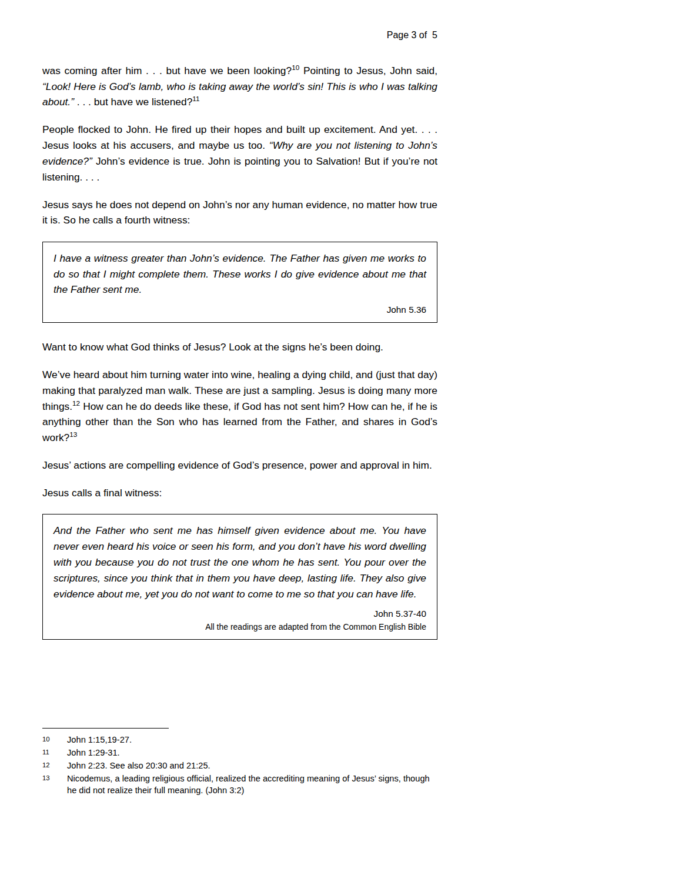Page 3 of 5
was coming after him . . . but have we been looking?10 Pointing to Jesus, John said, “Look! Here is God’s lamb, who is taking away the world’s sin! This is who I was talking about.” . . . but have we listened?11
People flocked to John. He fired up their hopes and built up excitement. And yet. . . . Jesus looks at his accusers, and maybe us too. “Why are you not listening to John’s evidence?” John’s evidence is true. John is pointing you to Salvation! But if you’re not listening. . . .
Jesus says he does not depend on John’s nor any human evidence, no matter how true it is. So he calls a fourth witness:
I have a witness greater than John’s evidence. The Father has given me works to do so that I might complete them. These works I do give evidence about me that the Father sent me.
John 5.36
Want to know what God thinks of Jesus? Look at the signs he’s been doing.
We’ve heard about him turning water into wine, healing a dying child, and (just that day) making that paralyzed man walk. These are just a sampling. Jesus is doing many more things.12 How can he do deeds like these, if God has not sent him? How can he, if he is anything other than the Son who has learned from the Father, and shares in God’s work?13
Jesus’ actions are compelling evidence of God’s presence, power and approval in him.
Jesus calls a final witness:
And the Father who sent me has himself given evidence about me. You have never even heard his voice or seen his form, and you don’t have his word dwelling with you because you do not trust the one whom he has sent. You pour over the scriptures, since you think that in them you have deep, lasting life. They also give evidence about me, yet you do not want to come to me so that you can have life.
John 5.37-40 All the readings are adapted from the Common English Bible
10
John 1:15,19-27.
11
John 1:29-31.
12
John 2:23. See also 20:30 and 21:25.
13
Nicodemus, a leading religious official, realized the accrediting meaning of Jesus’ signs, though he did not realize their full meaning. (John 3:2)